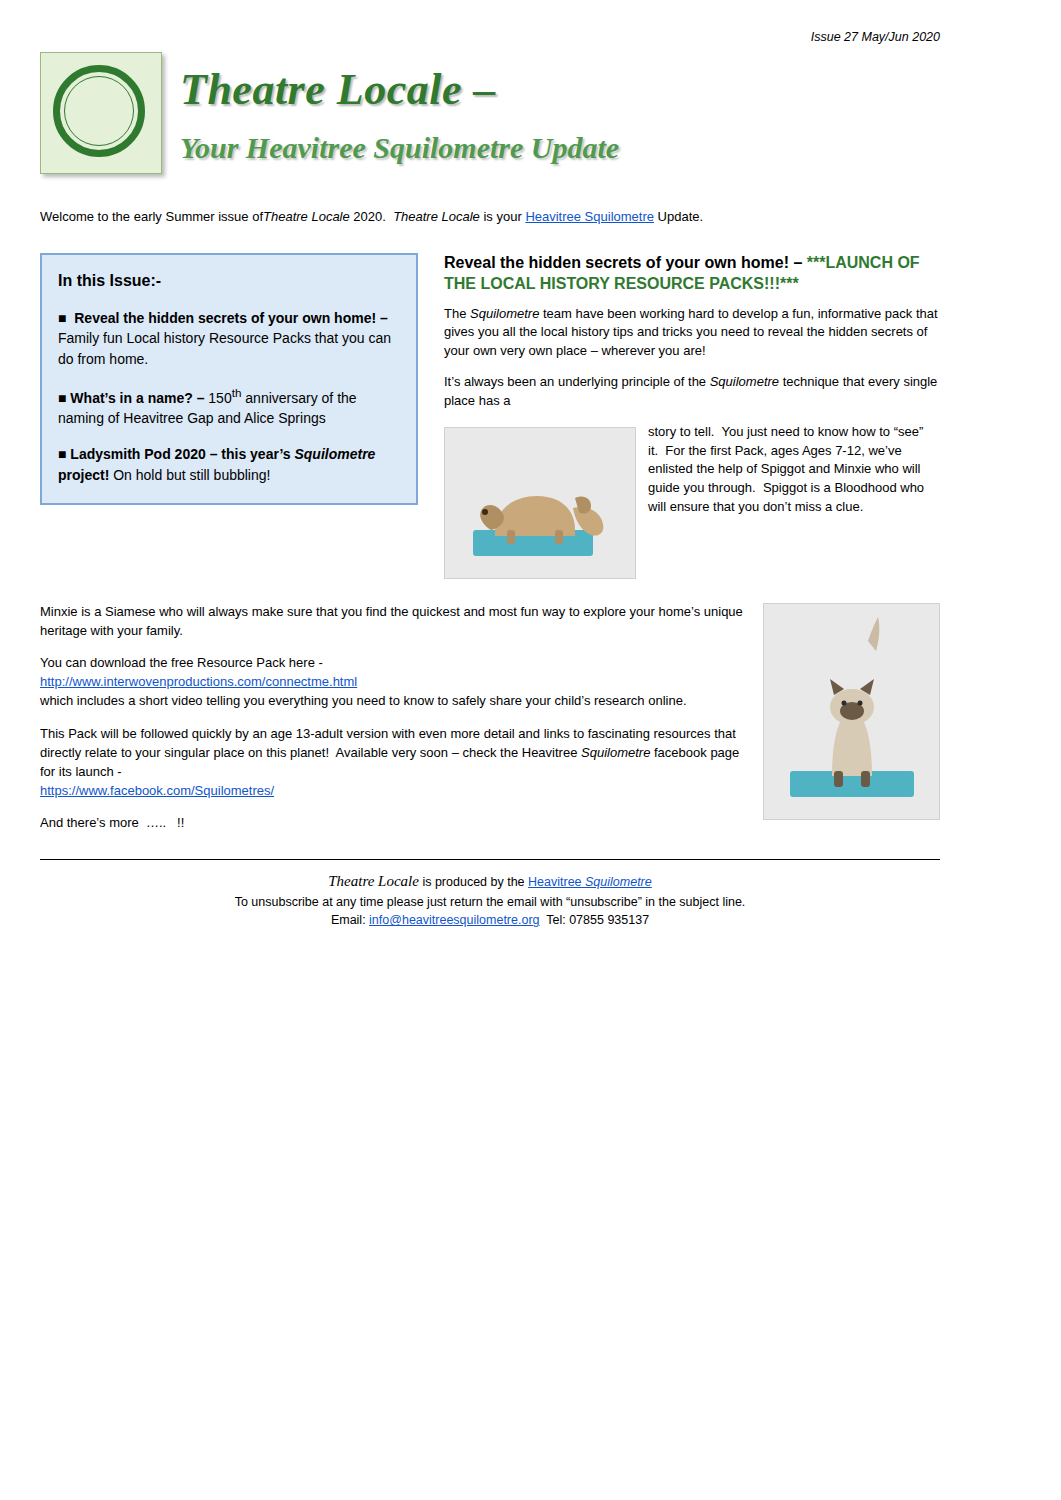Issue 27 May/Jun 2020
Theatre Locale –
Your Heavitree Squilometre Update
Welcome to the early Summer issue ofTheatre Locale 2020. Theatre Locale is your Heavitree Squilometre Update.
In this Issue:-
■ Reveal the hidden secrets of your own home! – Family fun Local history Resource Packs that you can do from home.
■ What’s in a name? – 150th anniversary of the naming of Heavitree Gap and Alice Springs
■ Ladysmith Pod 2020 – this year’s Squilometre project! On hold but still bubbling!
Reveal the hidden secrets of your own home! – ***Launch of the local history resource packs!!!***
The Squilometre team have been working hard to develop a fun, informative pack that gives you all the local history tips and tricks you need to reveal the hidden secrets of your own very own place – wherever you are!
It’s always been an underlying principle of the Squilometre technique that every single place has a
story to tell. You just need to know how to “see” it. For the first Pack, ages Ages 7-12, we’ve enlisted the help of Spiggot and Minxie who will guide you through. Spiggot is a Bloodhood who will ensure that you don’t miss a clue.
Minxie is a Siamese who will always make sure that you find the quickest and most fun way to explore your home’s unique heritage with your family.
You can download the free Resource Pack here -
http://www.interwovenproductions.com/connectme.html
which includes a short video telling you everything you need to know to safely share your child’s research online.
This Pack will be followed quickly by an age 13-adult version with even more detail and links to fascinating resources that directly relate to your singular place on this planet! Available very soon – check the Heavitree Squilometre facebook page for its launch -
https://www.facebook.com/Squilometres/
And there’s more ….. !!
Theatre Locale is produced by the Heavitree Squilometre
To unsubscribe at any time please just return the email with “unsubscribe” in the subject line.
Email: info@heavitreesquilometre.org Tel: 07855 935137